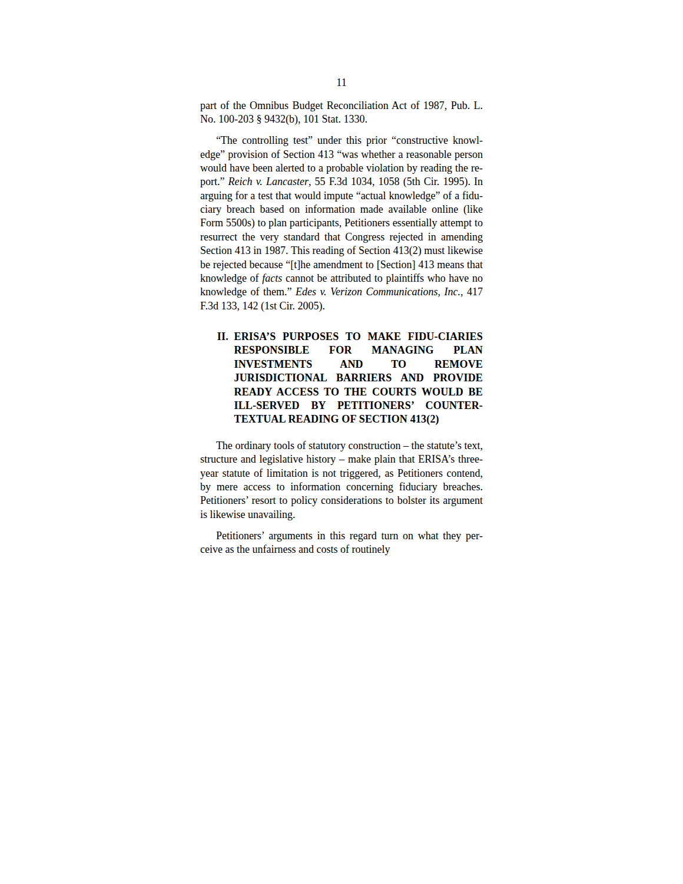11
part of the Omnibus Budget Reconciliation Act of 1987, Pub. L. No. 100-203 § 9432(b), 101 Stat. 1330.
“The controlling test” under this prior “constructive knowledge” provision of Section 413 “was whether a reasonable person would have been alerted to a probable violation by reading the report.” Reich v. Lancaster, 55 F.3d 1034, 1058 (5th Cir. 1995). In arguing for a test that would impute “actual knowledge” of a fiduciary breach based on information made available online (like Form 5500s) to plan participants, Petitioners essentially attempt to resurrect the very standard that Congress rejected in amending Section 413 in 1987. This reading of Section 413(2) must likewise be rejected because “[t]he amendment to [Section] 413 means that knowledge of facts cannot be attributed to plaintiffs who have no knowledge of them.” Edes v. Verizon Communications, Inc., 417 F.3d 133, 142 (1st Cir. 2005).
II.
ERISA’S PURPOSES TO MAKE FIDU-CIARIES RESPONSIBLE FOR MANAGING PLAN INVESTMENTS AND TO REMOVE JURISDICTIONAL BARRIERS AND PROVIDE READY ACCESS TO THE COURTS WOULD BE ILL-SERVED BY PETITIONERS’ COUNTER-TEXTUAL READING OF SECTION 413(2)
The ordinary tools of statutory construction – the statute’s text, structure and legislative history – make plain that ERISA’s three-year statute of limitation is not triggered, as Petitioners contend, by mere access to information concerning fiduciary breaches. Petitioners’ resort to policy considerations to bolster its argument is likewise unavailing.
Petitioners’ arguments in this regard turn on what they perceive as the unfairness and costs of routinely